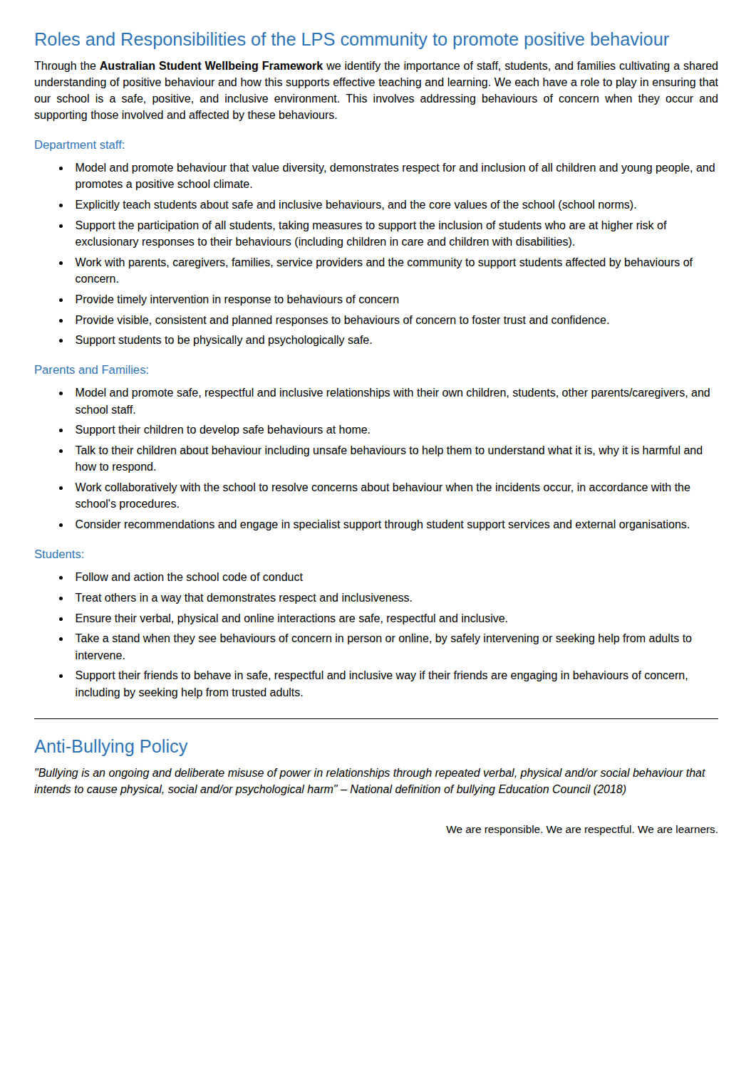Roles and Responsibilities of the LPS community to promote positive behaviour
Through the Australian Student Wellbeing Framework we identify the importance of staff, students, and families cultivating a shared understanding of positive behaviour and how this supports effective teaching and learning. We each have a role to play in ensuring that our school is a safe, positive, and inclusive environment. This involves addressing behaviours of concern when they occur and supporting those involved and affected by these behaviours.
Department staff:
Model and promote behaviour that value diversity, demonstrates respect for and inclusion of all children and young people, and promotes a positive school climate.
Explicitly teach students about safe and inclusive behaviours, and the core values of the school (school norms).
Support the participation of all students, taking measures to support the inclusion of students who are at higher risk of exclusionary responses to their behaviours (including children in care and children with disabilities).
Work with parents, caregivers, families, service providers and the community to support students affected by behaviours of concern.
Provide timely intervention in response to behaviours of concern
Provide visible, consistent and planned responses to behaviours of concern to foster trust and confidence.
Support students to be physically and psychologically safe.
Parents and Families:
Model and promote safe, respectful and inclusive relationships with their own children, students, other parents/caregivers, and school staff.
Support their children to develop safe behaviours at home.
Talk to their children about behaviour including unsafe behaviours to help them to understand what it is, why it is harmful and how to respond.
Work collaboratively with the school to resolve concerns about behaviour when the incidents occur, in accordance with the school's procedures.
Consider recommendations and engage in specialist support through student support services and external organisations.
Students:
Follow and action the school code of conduct
Treat others in a way that demonstrates respect and inclusiveness.
Ensure their verbal, physical and online interactions are safe, respectful and inclusive.
Take a stand when they see behaviours of concern in person or online, by safely intervening or seeking help from adults to intervene.
Support their friends to behave in safe, respectful and inclusive way if their friends are engaging in behaviours of concern, including by seeking help from trusted adults.
Anti-Bullying Policy
"Bullying is an ongoing and deliberate misuse of power in relationships through repeated verbal, physical and/or social behaviour that intends to cause physical, social and/or psychological harm" – National definition of bullying Education Council (2018)
We are responsible. We are respectful. We are learners.